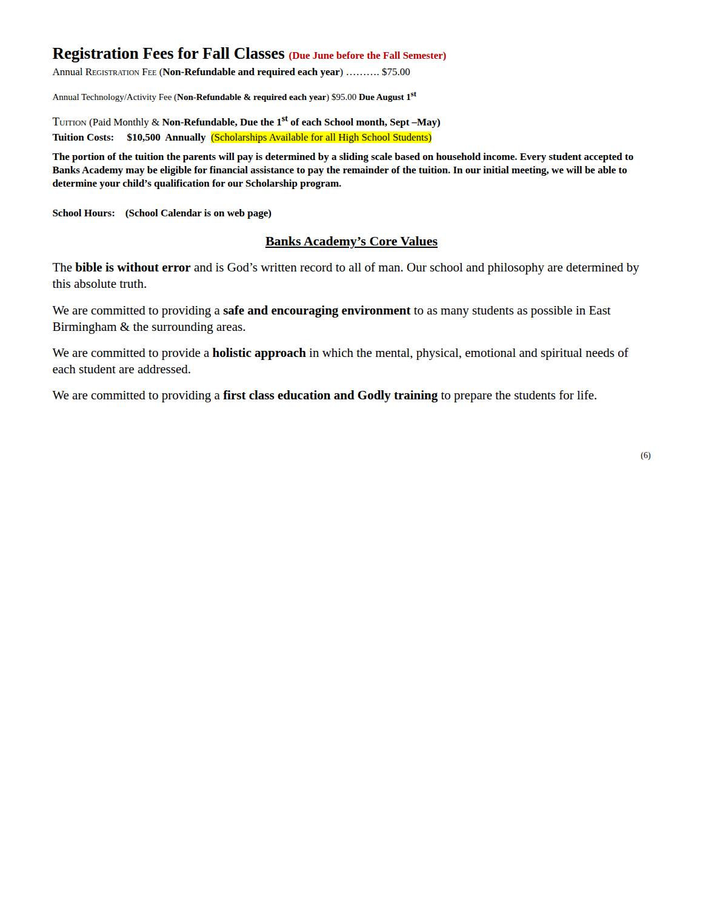Registration Fees for Fall Classes (Due June before the Fall Semester)
Annual Registration Fee (Non-Refundable and required each year) ………. $75.00
Annual Technology/Activity Fee (Non-Refundable & required each year) $95.00 Due August 1st
Tuition (Paid Monthly & Non-Refundable, Due the 1st of each School month, Sept –May)
Tuition Costs: $10,500 Annually (Scholarships Available for all High School Students)
The portion of the tuition the parents will pay is determined by a sliding scale based on household income. Every student accepted to Banks Academy may be eligible for financial assistance to pay the remainder of the tuition. In our initial meeting, we will be able to determine your child’s qualification for our Scholarship program.
School Hours: (School Calendar is on web page)
Banks Academy’s Core Values
The bible is without error and is God’s written record to all of man. Our school and philosophy are determined by this absolute truth.
We are committed to providing a safe and encouraging environment to as many students as possible in East Birmingham & the surrounding areas.
We are committed to provide a holistic approach in which the mental, physical, emotional and spiritual needs of each student are addressed.
We are committed to providing a first class education and Godly training to prepare the students for life.
(6)